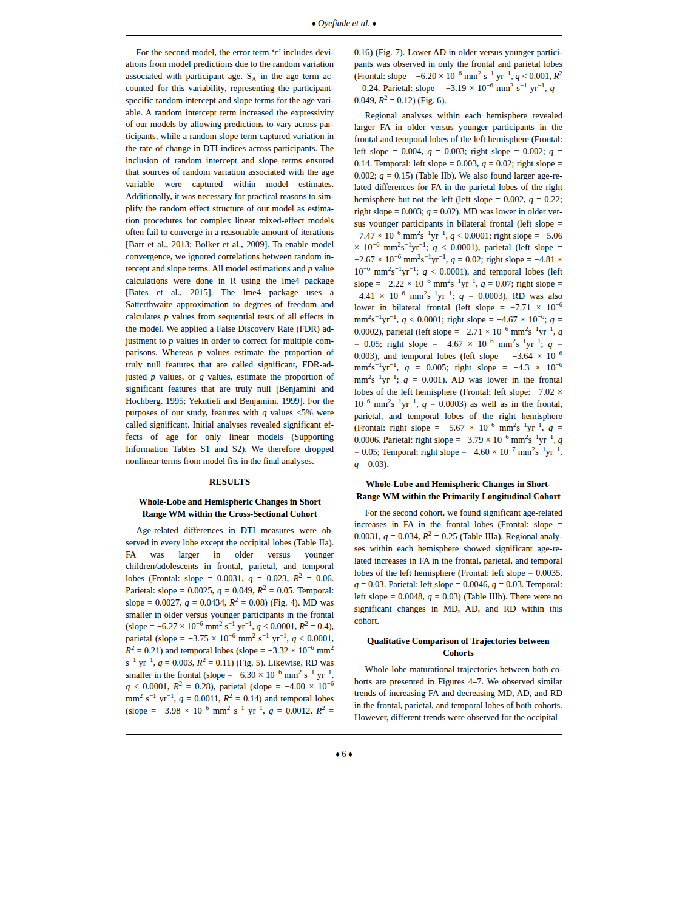♦ Oyefiade et al. ♦
For the second model, the error term ‘ε’ includes deviations from model predictions due to the random variation associated with participant age. SA in the age term accounted for this variability, representing the participant-specific random intercept and slope terms for the age variable. A random intercept term increased the expressivity of our models by allowing predictions to vary across participants, while a random slope term captured variation in the rate of change in DTI indices across participants. The inclusion of random intercept and slope terms ensured that sources of random variation associated with the age variable were captured within model estimates. Additionally, it was necessary for practical reasons to simplify the random effect structure of our model as estimation procedures for complex linear mixed-effect models often fail to converge in a reasonable amount of iterations [Barr et al., 2013; Bolker et al., 2009]. To enable model convergence, we ignored correlations between random intercept and slope terms. All model estimations and p value calculations were done in R using the lme4 package [Bates et al., 2015]. The lme4 package uses a Satterthwaite approximation to degrees of freedom and calculates p values from sequential tests of all effects in the model. We applied a False Discovery Rate (FDR) adjustment to p values in order to correct for multiple comparisons. Whereas p values estimate the proportion of truly null features that are called significant, FDR-adjusted p values, or q values, estimate the proportion of significant features that are truly null [Benjamini and Hochberg, 1995; Yekutieli and Benjamini, 1999]. For the purposes of our study, features with q values ≤5% were called significant. Initial analyses revealed significant effects of age for only linear models (Supporting Information Tables S1 and S2). We therefore dropped nonlinear terms from model fits in the final analyses.
Results
Whole-Lobe and Hemispheric Changes in Short Range WM within the Cross-Sectional Cohort
Age-related differences in DTI measures were observed in every lobe except the occipital lobes (Table IIa). FA was larger in older versus younger children/adolescents in frontal, parietal, and temporal lobes (Frontal: slope = 0.0031, q = 0.023, R2 = 0.06. Parietal: slope = 0.0025, q = 0.049, R2 = 0.05. Temporal: slope = 0.0027, q = 0.0434, R2 = 0.08) (Fig. 4). MD was smaller in older versus younger participants in the frontal (slope = −6.27 × 10−6 mm2 s−1 yr−1, q < 0.0001, R2 = 0.4), parietal (slope = −3.75 × 10−6 mm2 s−1 yr−1, q < 0.0001, R2 = 0.21) and temporal lobes (slope = −3.32 × 10−6 mm2 s−1 yr−1, q = 0.003, R2 = 0.11) (Fig. 5). Likewise, RD was smaller in the frontal (slope = −6.30 × 10−6 mm2 s−1 yr−1, q < 0.0001, R2 = 0.28), parietal (slope = −4.00 × 10−6 mm2 s−1 yr−1, q = 0.0011, R2 = 0.14) and temporal lobes (slope = −3.98 × 10−6 mm2 s−1 yr−1, q = 0.0012, R2 = 0.16) (Fig. 7). Lower AD in older versus younger participants was observed in only the frontal and parietal lobes (Frontal: slope = −6.20 × 10−6 mm2 s−1 yr−1, q < 0.001, R2 = 0.24. Parietal: slope = −3.19 × 10−6 mm2 s−1 yr−1, q = 0.049, R2 = 0.12) (Fig. 6).
Regional analyses within each hemisphere revealed larger FA in older versus younger participants in the frontal and temporal lobes of the left hemisphere (Frontal: left slope = 0.004, q = 0.003; right slope = 0.002; q = 0.14. Temporal: left slope = 0.003, q = 0.02; right slope = 0.002; q = 0.15) (Table IIb). We also found larger age-related differences for FA in the parietal lobes of the right hemisphere but not the left (left slope = 0.002, q = 0.22; right slope = 0.003; q = 0.02). MD was lower in older versus younger participants in bilateral frontal (left slope = −7.47 × 10−6 mm2s−1yr−1, q < 0.0001; right slope = −5.06 × 10−6 mm2s−1yr−1; q < 0.0001), parietal (left slope = −2.67 × 10−6 mm2s−1yr−1, q = 0.02; right slope = −4.81 × 10−6 mm2s−1yr−1; q < 0.0001), and temporal lobes (left slope = −2.22 × 10−6 mm2s−1yr−1, q = 0.07; right slope = −4.41 × 10−6 mm2s−1yr−1; q = 0.0003). RD was also lower in bilateral frontal (left slope = −7.71 × 10−6 mm2s−1yr−1, q < 0.0001; right slope = −4.67 × 10−6; q = 0.0002), parietal (left slope = −2.71 × 10−6 mm2s−1yr−1, q = 0.05; right slope = −4.67 × 10−6 mm2s−1yr−1; q = 0.003), and temporal lobes (left slope = −3.64 × 10−6 mm2s−1yr−1, q = 0.005; right slope = −4.3 × 10−6 mm2s−1yr−1; q = 0.001). AD was lower in the frontal lobes of the left hemisphere (Frontal: left slope: −7.02 × 10−6 mm2s−1yr−1, q = 0.0003) as well as in the frontal, parietal, and temporal lobes of the right hemisphere (Frontal: right slope = −5.67 × 10−6 mm2s−1yr−1, q = 0.0006. Parietal: right slope = −3.79 × 10−6 mm2s−1yr−1, q = 0.05; Temporal: right slope = −4.60 × 10−7 mm2s−1yr−1, q = 0.03).
Whole-Lobe and Hemispheric Changes in Short-Range WM within the Primarily Longitudinal Cohort
For the second cohort, we found significant age-related increases in FA in the frontal lobes (Frontal: slope = 0.0031, q = 0.034, R2 = 0.25 (Table IIIa). Regional analyses within each hemisphere showed significant age-related increases in FA in the frontal, parietal, and temporal lobes of the left hemisphere (Frontal: left slope = 0.0035, q = 0.03. Parietal: left slope = 0.0046, q = 0.03. Temporal: left slope = 0.0048, q = 0.03) (Table IIIb). There were no significant changes in MD, AD, and RD within this cohort.
Qualitative Comparison of Trajectories between Cohorts
Whole-lobe maturational trajectories between both cohorts are presented in Figures 4–7. We observed similar trends of increasing FA and decreasing MD, AD, and RD in the frontal, parietal, and temporal lobes of both cohorts. However, different trends were observed for the occipital
♦ 6 ♦